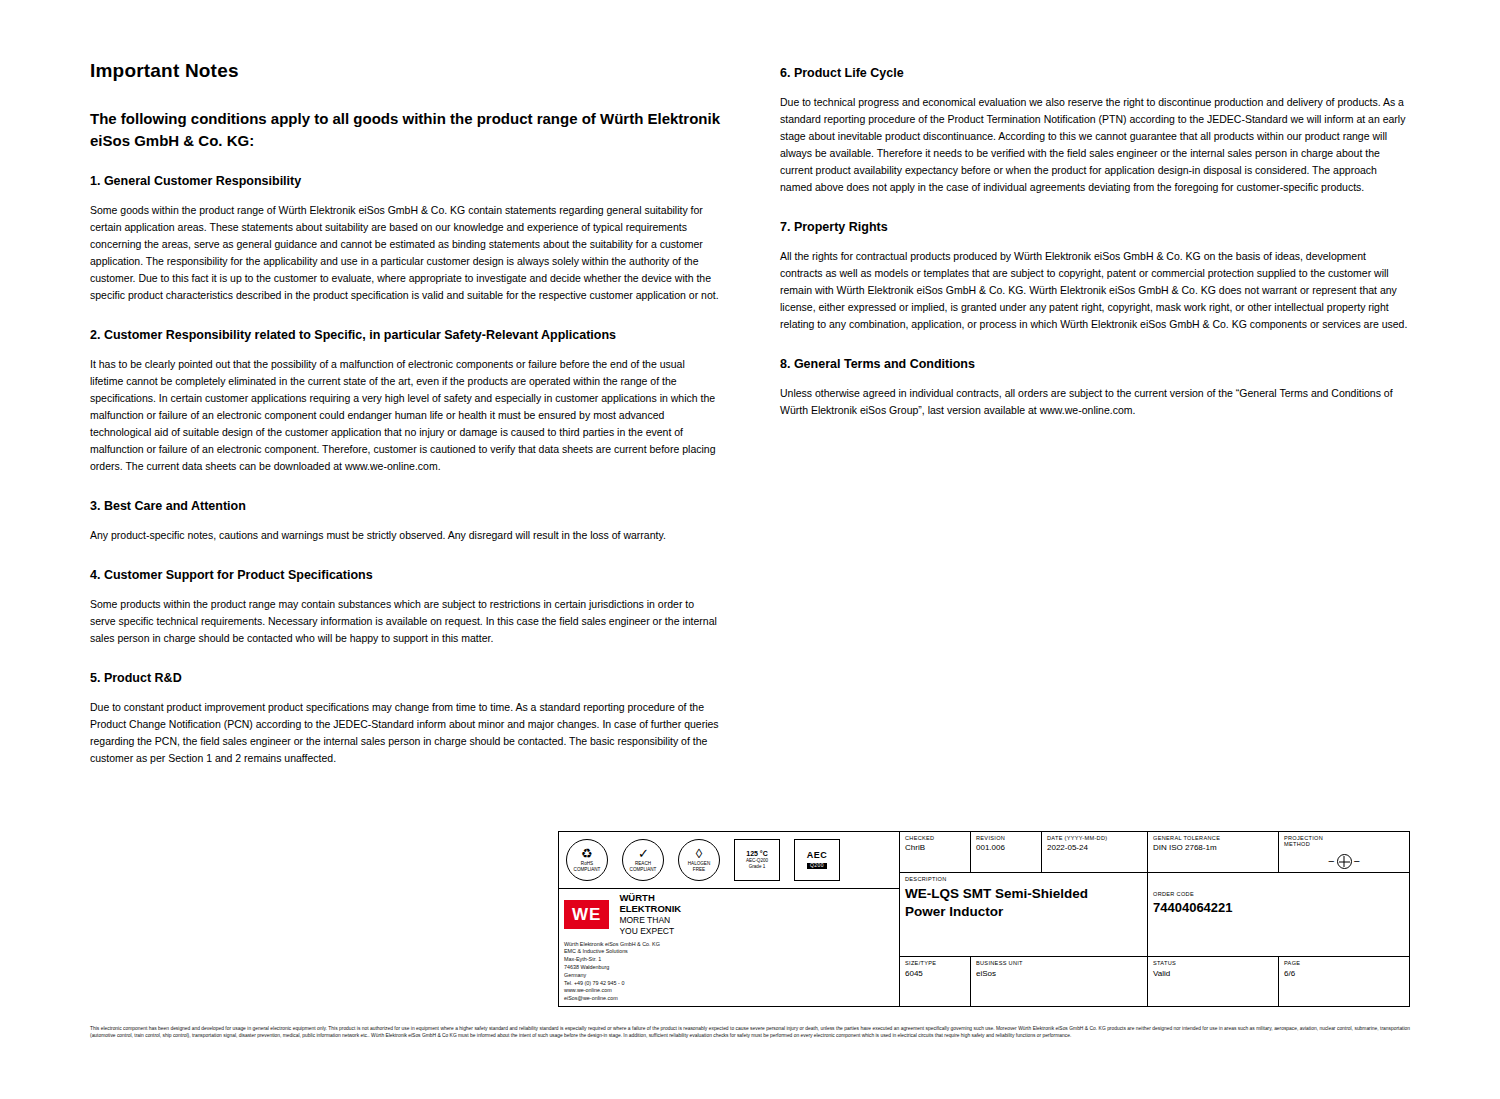Important Notes
The following conditions apply to all goods within the product range of Würth Elektronik
eiSos GmbH & Co. KG:
1. General Customer Responsibility
Some goods within the product range of Würth Elektronik eiSos GmbH & Co. KG contain statements regarding general suitability for certain application areas. These statements about suitability are based on our knowledge and experience of typical requirements concerning the areas, serve as general guidance and cannot be estimated as binding statements about the suitability for a customer application. The responsibility for the applicability and use in a particular customer design is always solely within the authority of the customer. Due to this fact it is up to the customer to evaluate, where appropriate to investigate and decide whether the device with the specific product characteristics described in the product specification is valid and suitable for the respective customer application or not.
2. Customer Responsibility related to Specific, in particular Safety-Relevant Applications
It has to be clearly pointed out that the possibility of a malfunction of electronic components or failure before the end of the usual lifetime cannot be completely eliminated in the current state of the art, even if the products are operated within the range of the specifications. In certain customer applications requiring a very high level of safety and especially in customer applications in which the malfunction or failure of an electronic component could endanger human life or health it must be ensured by most advanced technological aid of suitable design of the customer application that no injury or damage is caused to third parties in the event of malfunction or failure of an electronic component. Therefore, customer is cautioned to verify that data sheets are current before placing orders. The current data sheets can be downloaded at www.we-online.com.
3. Best Care and Attention
Any product-specific notes, cautions and warnings must be strictly observed. Any disregard will result in the loss of warranty.
4. Customer Support for Product Specifications
Some products within the product range may contain substances which are subject to restrictions in certain jurisdictions in order to serve specific technical requirements. Necessary information is available on request. In this case the field sales engineer or the internal sales person in charge should be contacted who will be happy to support in this matter.
5. Product R&D
Due to constant product improvement product specifications may change from time to time. As a standard reporting procedure of the Product Change Notification (PCN) according to the JEDEC-Standard inform about minor and major changes. In case of further queries regarding the PCN, the field sales engineer or the internal sales person in charge should be contacted. The basic responsibility of the customer as per Section 1 and 2 remains unaffected.
6. Product Life Cycle
Due to technical progress and economical evaluation we also reserve the right to discontinue production and delivery of products. As a standard reporting procedure of the Product Termination Notification (PTN) according to the JEDEC-Standard we will inform at an early stage about inevitable product discontinuance. According to this we cannot guarantee that all products within our product range will always be available. Therefore it needs to be verified with the field sales engineer or the internal sales person in charge about the current product availability expectancy before or when the product for application design-in disposal is considered. The approach named above does not apply in the case of individual agreements deviating from the foregoing for customer-specific products.
7. Property Rights
All the rights for contractual products produced by Würth Elektronik eiSos GmbH & Co. KG on the basis of ideas, development contracts as well as models or templates that are subject to copyright, patent or commercial protection supplied to the customer will remain with Würth Elektronik eiSos GmbH & Co. KG. Würth Elektronik eiSos GmbH & Co. KG does not warrant or represent that any license, either expressed or implied, is granted under any patent right, copyright, mask work right, or other intellectual property right relating to any combination, application, or process in which Würth Elektronik eiSos GmbH & Co. KG components or services are used.
8. General Terms and Conditions
Unless otherwise agreed in individual contracts, all orders are subject to the current version of the “General Terms and Conditions of Würth Elektronik eiSos Group”, last version available at www.we-online.com.
| ♻ RoHS COMPLIANT ✓ REACH COMPLIANT ◊ HALOGEN FREE 125 °C AEC-Q200 Grade 1 AEC Q200 | Checked ChriB | Revision 001.006 | Date (YYYY-MM-DD) 2022-05-24 | General Tolerance DIN ISO 2768-1m | Projection Method − − |
| Description WE-LQS SMT Semi-Shielded Power Inductor | |
| WE WÜRTH ELEKTRONIK MORE THAN YOU EXPECT Würth Elektronik eiSos GmbH & Co. KG EMC & Inductive Solutions Max-Eyth-Str. 1 74638 Waldenburg Germany Tel. +49 (0) 79 42 945 - 0 www.we-online.com eiSos@we-online.com | Order Code 74404064221 |
| Size/Type 6045 | Business Unit eiSos | Status Valid | Page 6/6 |
This electronic component has been designed and developed for usage in general electronic equipment only. This product is not authorized for use in equipment where a higher safety standard and reliability standard is especially required or where a failure of the product is reasonably expected to cause severe personal injury or death, unless the parties have executed an agreement specifically governing such use. Moreover Würth Elektronik eiSos GmbH & Co. KG products are neither designed nor intended for use in areas such as military, aerospace, aviation, nuclear control, submarine, transportation (automotive control, train control, ship control), transportation signal, disaster prevention, medical, public information network etc.. Würth Elektronik eiSos GmbH & Co KG must be informed about the intent of such usage before the design-in stage. In addition, sufficient reliability evaluation checks for safety must be performed on every electronic component which is used in electrical circuits that require high safety and reliability functions or performance.